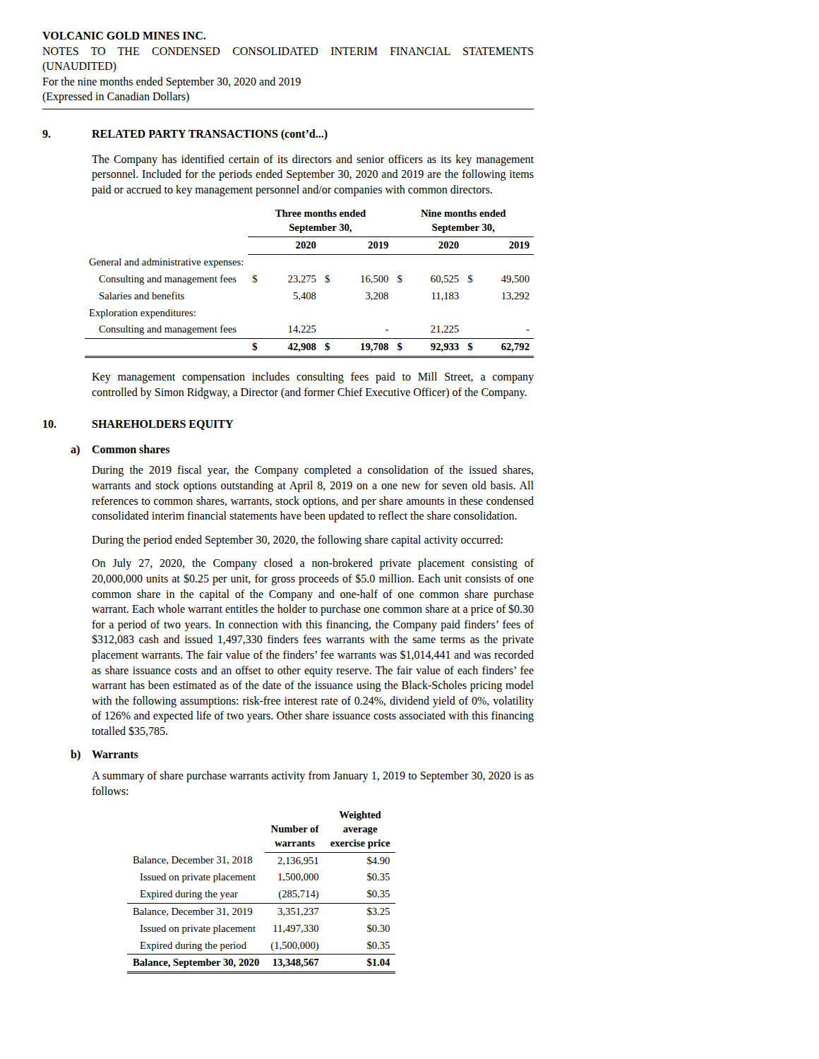Volcanic Gold Mines Inc.
NOTES TO THE CONDENSED CONSOLIDATED INTERIM FINANCIAL STATEMENTS (UNAUDITED)
For the nine months ended September 30, 2020 and 2019
(Expressed in Canadian Dollars)
9.
RELATED PARTY TRANSACTIONS (cont’d...)
The Company has identified certain of its directors and senior officers as its key management personnel. Included for the periods ended September 30, 2020 and 2019 are the following items paid or accrued to key management personnel and/or companies with common directors.
| | Three months ended September 30, | Nine months ended September 30, |
| | 2020 | 2019 | 2020 | 2019 |
| General and administrative expenses: | |
| Consulting and management fees | $ | 23,275 | $ | 16,500 | $ | 60,525 | $ | 49,500 |
| Salaries and benefits | | 5,408 | | 3,208 | | 11,183 | | 13,292 |
| Exploration expenditures: | |
| Consulting and management fees | | 14,225 | | - | | 21,225 | | - |
| | $ | 42,908 | $ | 19,708 | $ | 92,933 | $ | 62,792 |
Key management compensation includes consulting fees paid to Mill Street, a company controlled by Simon Ridgway, a Director (and former Chief Executive Officer) of the Company.
10.
SHAREHOLDERS EQUITY
a)
Common shares
During the 2019 fiscal year, the Company completed a consolidation of the issued shares, warrants and stock options outstanding at April 8, 2019 on a one new for seven old basis. All references to common shares, warrants, stock options, and per share amounts in these condensed consolidated interim financial statements have been updated to reflect the share consolidation.
During the period ended September 30, 2020, the following share capital activity occurred:
On July 27, 2020, the Company closed a non-brokered private placement consisting of 20,000,000 units at $0.25 per unit, for gross proceeds of $5.0 million. Each unit consists of one common share in the capital of the Company and one-half of one common share purchase warrant. Each whole warrant entitles the holder to purchase one common share at a price of $0.30 for a period of two years. In connection with this financing, the Company paid finders’ fees of $312,083 cash and issued 1,497,330 finders fees warrants with the same terms as the private placement warrants. The fair value of the finders’ fee warrants was $1,014,441 and was recorded as share issuance costs and an offset to other equity reserve. The fair value of each finders’ fee warrant has been estimated as of the date of the issuance using the Black-Scholes pricing model with the following assumptions: risk-free interest rate of 0.24%, dividend yield of 0%, volatility of 126% and expected life of two years. Other share issuance costs associated with this financing totalled $35,785.
b)
Warrants
A summary of share purchase warrants activity from January 1, 2019 to September 30, 2020 is as follows:
| | Number of warrants | Weighted average exercise price |
| --- | --- | --- |
| Balance, December 31, 2018 | 2,136,951 | $4.90 |
| Issued on private placement | 1,500,000 | $0.35 |
| Expired during the year | (285,714) | $0.35 |
| Balance, December 31, 2019 | 3,351,237 | $3.25 |
| Issued on private placement | 11,497,330 | $0.30 |
| Expired during the period | (1,500,000) | $0.35 |
| Balance, September 30, 2020 | 13,348,567 | $1.04 |